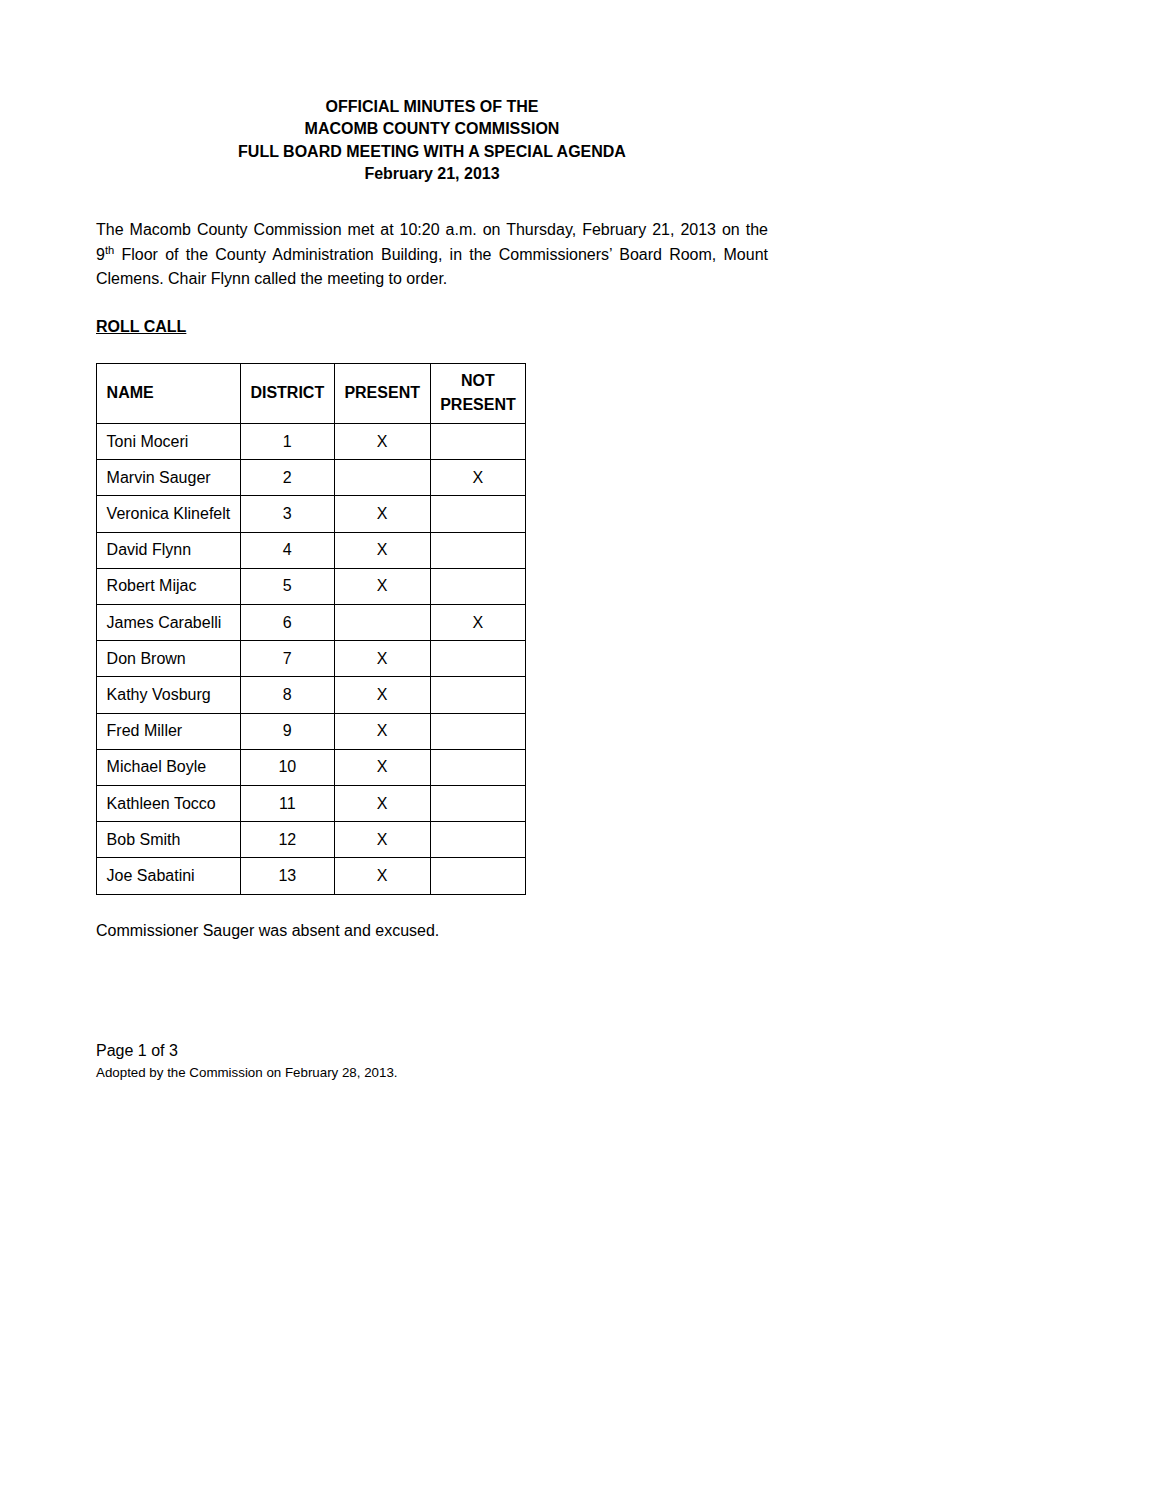OFFICIAL MINUTES OF THE
MACOMB COUNTY COMMISSION
FULL BOARD MEETING WITH A SPECIAL AGENDA
February 21, 2013
The Macomb County Commission met at 10:20 a.m. on Thursday, February 21, 2013 on the 9th Floor of the County Administration Building, in the Commissioners’ Board Room, Mount Clemens. Chair Flynn called the meeting to order.
ROLL CALL
| NAME | DISTRICT | PRESENT | NOT PRESENT |
| --- | --- | --- | --- |
| Toni Moceri | 1 | X | |
| Marvin Sauger | 2 | | X |
| Veronica Klinefelt | 3 | X | |
| David Flynn | 4 | X | |
| Robert Mijac | 5 | X | |
| James Carabelli | 6 | | X |
| Don Brown | 7 | X | |
| Kathy Vosburg | 8 | X | |
| Fred Miller | 9 | X | |
| Michael Boyle | 10 | X | |
| Kathleen Tocco | 11 | X | |
| Bob Smith | 12 | X | |
| Joe Sabatini | 13 | X | |
Commissioner Sauger was absent and excused.
Page 1 of 3
Adopted by the Commission on February 28, 2013.